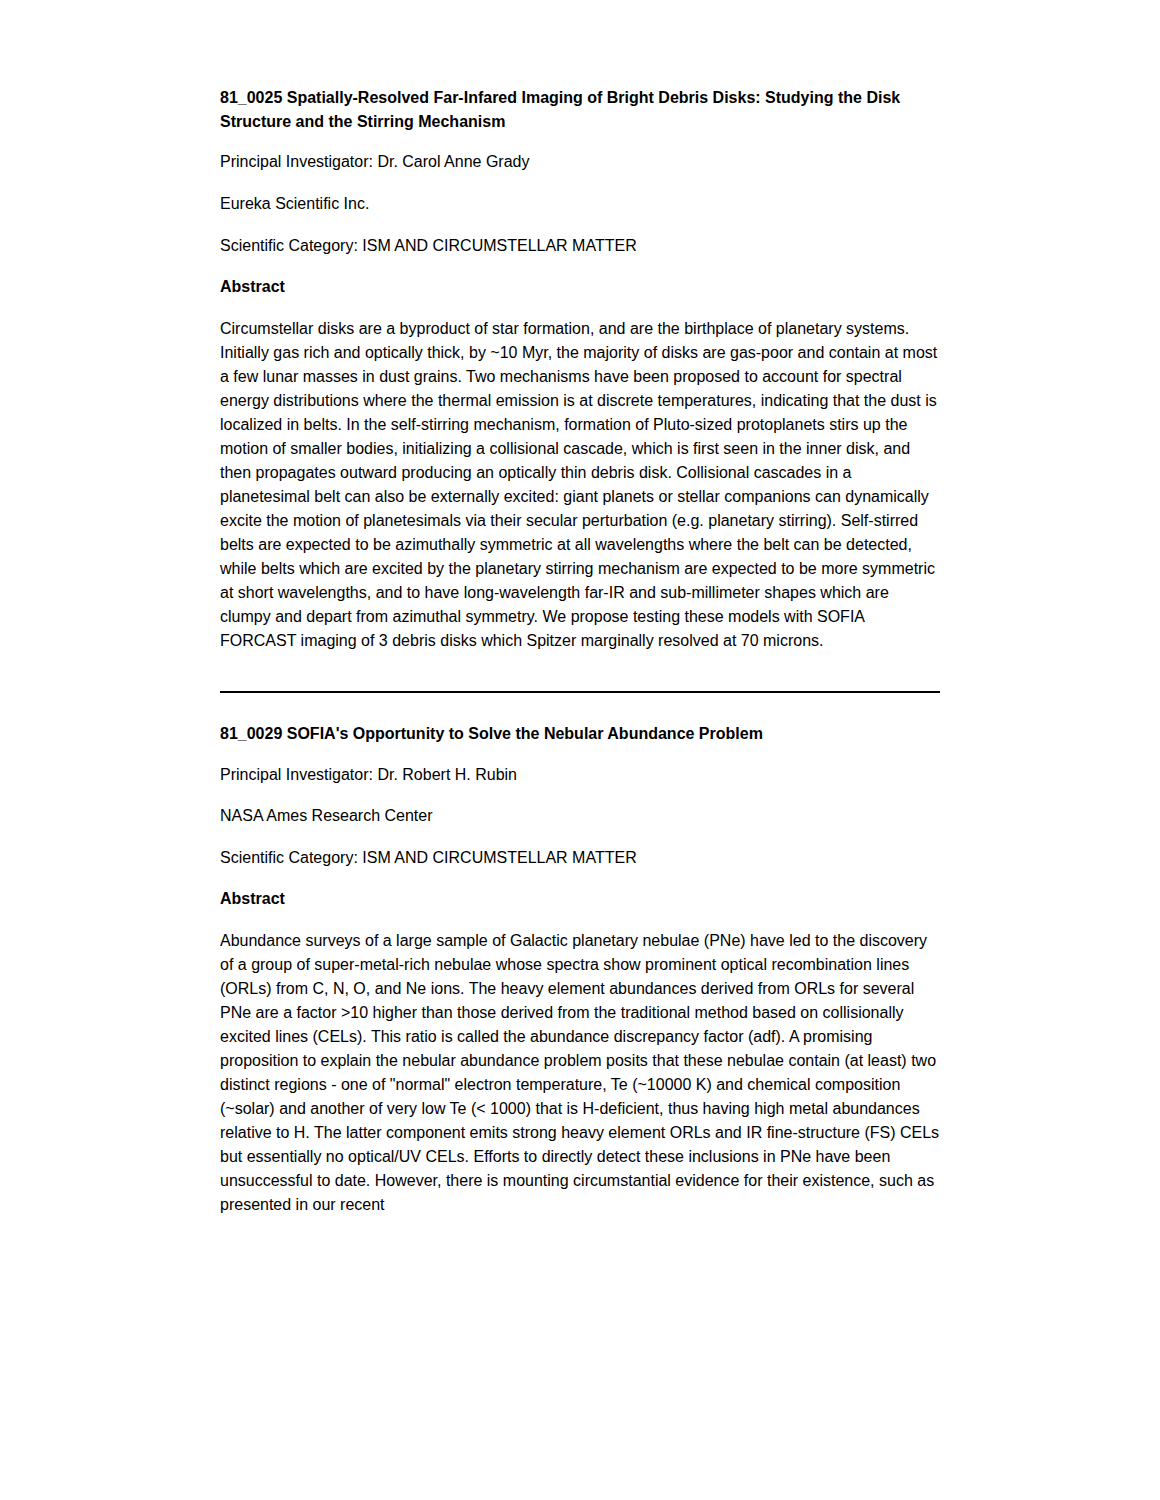81_0025 Spatially-Resolved Far-Infared Imaging of Bright Debris Disks: Studying the Disk Structure and the Stirring Mechanism
Principal Investigator: Dr. Carol Anne Grady
Eureka Scientific Inc.
Scientific Category: ISM AND CIRCUMSTELLAR MATTER
Abstract
Circumstellar disks are a byproduct of star formation, and are the birthplace of planetary systems. Initially gas rich and optically thick, by ~10 Myr, the majority of disks are gas-poor and contain at most a few lunar masses in dust grains. Two mechanisms have been proposed to account for spectral energy distributions where the thermal emission is at discrete temperatures, indicating that the dust is localized in belts. In the self-stirring mechanism, formation of Pluto-sized protoplanets stirs up the motion of smaller bodies, initializing a collisional cascade, which is first seen in the inner disk, and then propagates outward producing an optically thin debris disk. Collisional cascades in a planetesimal belt can also be externally excited: giant planets or stellar companions can dynamically excite the motion of planetesimals via their secular perturbation (e.g. planetary stirring). Self-stirred belts are expected to be azimuthally symmetric at all wavelengths where the belt can be detected, while belts which are excited by the planetary stirring mechanism are expected to be more symmetric at short wavelengths, and to have long-wavelength far-IR and sub-millimeter shapes which are clumpy and depart from azimuthal symmetry. We propose testing these models with SOFIA FORCAST imaging of 3 debris disks which Spitzer marginally resolved at 70 microns.
81_0029 SOFIA's Opportunity to Solve the Nebular Abundance Problem
Principal Investigator: Dr. Robert H. Rubin
NASA Ames Research Center
Scientific Category: ISM AND CIRCUMSTELLAR MATTER
Abstract
Abundance surveys of a large sample of Galactic planetary nebulae (PNe) have led to the discovery of a group of super-metal-rich nebulae whose spectra show prominent optical recombination lines (ORLs) from C, N, O, and Ne ions. The heavy element abundances derived from ORLs for several PNe are a factor >10 higher than those derived from the traditional method based on collisionally excited lines (CELs). This ratio is called the abundance discrepancy factor (adf). A promising proposition to explain the nebular abundance problem posits that these nebulae contain (at least) two distinct regions - one of "normal" electron temperature, Te (~10000 K) and chemical composition (~solar) and another of very low Te (< 1000) that is H-deficient, thus having high metal abundances relative to H. The latter component emits strong heavy element ORLs and IR fine-structure (FS) CELs but essentially no optical/UV CELs. Efforts to directly detect these inclusions in PNe have been unsuccessful to date. However, there is mounting circumstantial evidence for their existence, such as presented in our recent